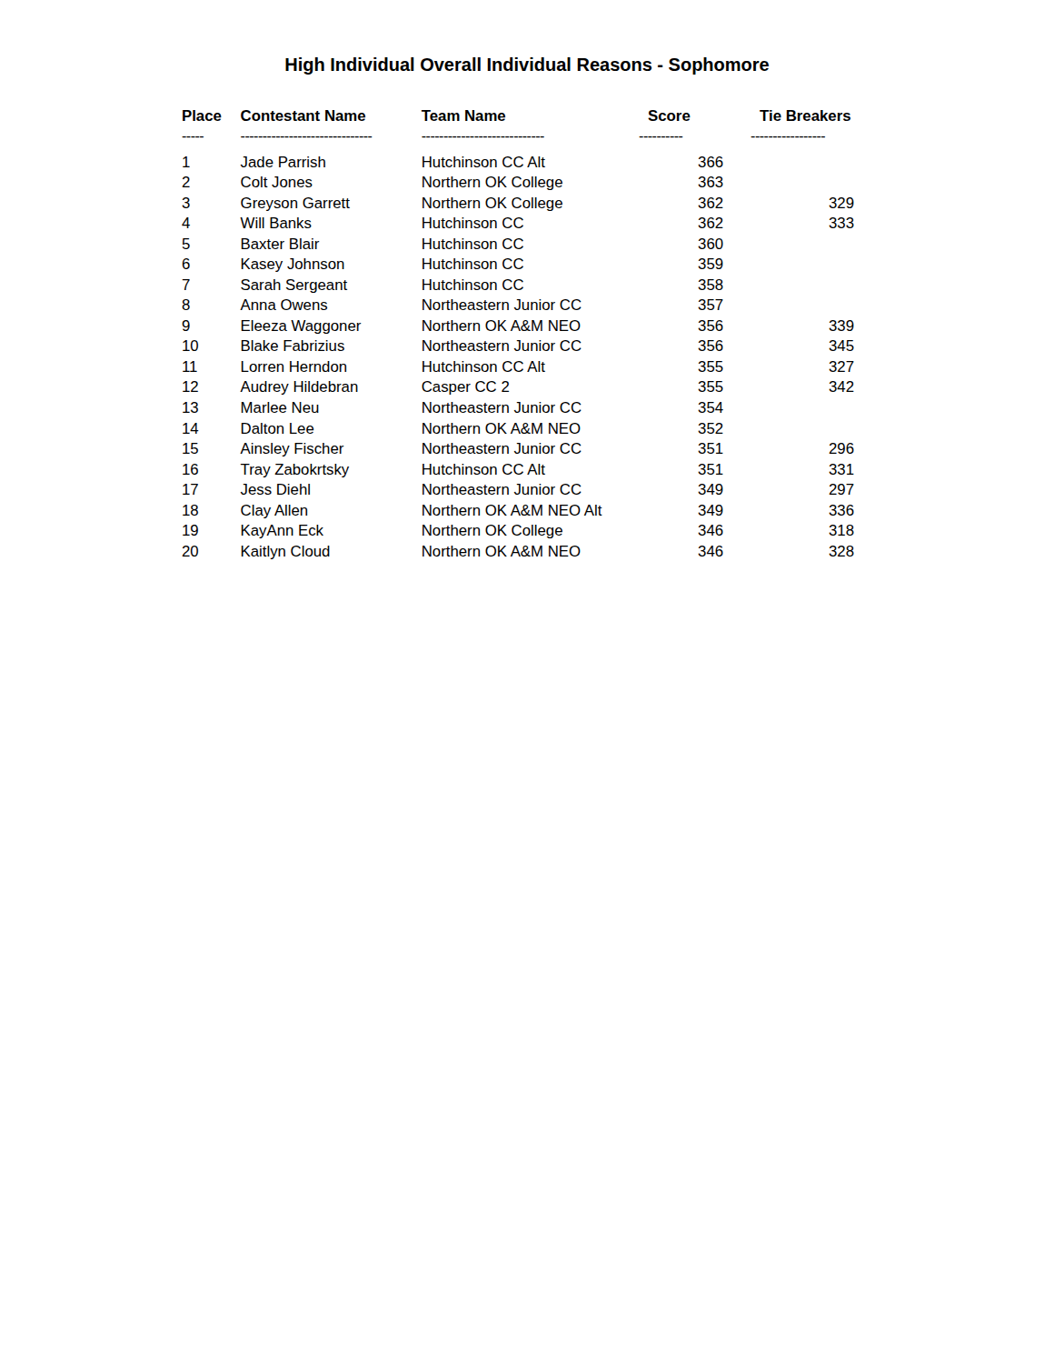High Individual Overall Individual Reasons - Sophomore
| Place | Contestant Name | Team Name | Score | Tie Breakers |
| --- | --- | --- | --- | --- |
| ----- | ------------------------------ | ---------------------------- | ---------- | ----------------- |
| 1 | Jade Parrish | Hutchinson CC Alt | 366 | |
| 2 | Colt Jones | Northern OK College | 363 | |
| 3 | Greyson Garrett | Northern OK College | 362 | 329 |
| 4 | Will Banks | Hutchinson CC | 362 | 333 |
| 5 | Baxter Blair | Hutchinson CC | 360 | |
| 6 | Kasey Johnson | Hutchinson CC | 359 | |
| 7 | Sarah Sergeant | Hutchinson CC | 358 | |
| 8 | Anna Owens | Northeastern Junior CC | 357 | |
| 9 | Eleeza Waggoner | Northern OK A&M NEO | 356 | 339 |
| 10 | Blake Fabrizius | Northeastern Junior CC | 356 | 345 |
| 11 | Lorren Herndon | Hutchinson CC Alt | 355 | 327 |
| 12 | Audrey Hildebran | Casper CC 2 | 355 | 342 |
| 13 | Marlee Neu | Northeastern Junior CC | 354 | |
| 14 | Dalton Lee | Northern OK A&M NEO | 352 | |
| 15 | Ainsley Fischer | Northeastern Junior CC | 351 | 296 |
| 16 | Tray Zabokrtsky | Hutchinson CC Alt | 351 | 331 |
| 17 | Jess Diehl | Northeastern Junior CC | 349 | 297 |
| 18 | Clay Allen | Northern OK A&M NEO Alt | 349 | 336 |
| 19 | KayAnn Eck | Northern OK College | 346 | 318 |
| 20 | Kaitlyn Cloud | Northern OK A&M NEO | 346 | 328 |